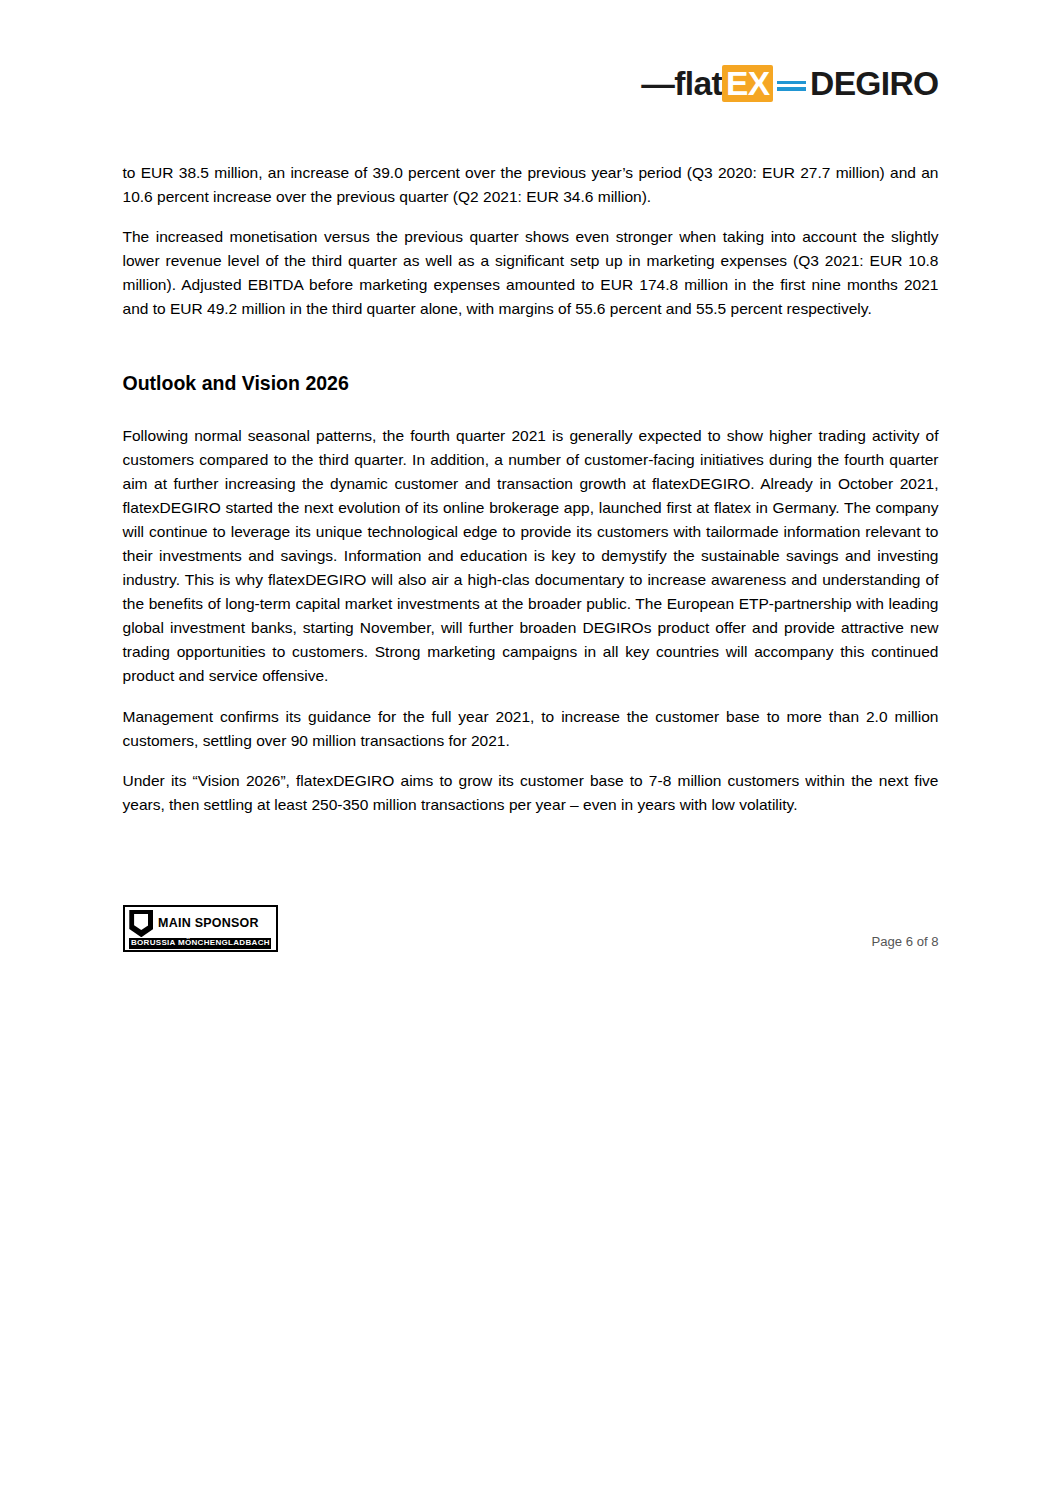―flat EX DEGIRO
to EUR 38.5 million, an increase of 39.0 percent over the previous year’s period (Q3 2020: EUR 27.7 million) and an 10.6 percent increase over the previous quarter (Q2 2021: EUR 34.6 million).
The increased monetisation versus the previous quarter shows even stronger when taking into account the slightly lower revenue level of the third quarter as well as a significant setp up in marketing expenses (Q3 2021: EUR 10.8 million). Adjusted EBITDA before marketing expenses amounted to EUR 174.8 million in the first nine months 2021 and to EUR 49.2 million in the third quarter alone, with margins of 55.6 percent and 55.5 percent respectively.
Outlook and Vision 2026
Following normal seasonal patterns, the fourth quarter 2021 is generally expected to show higher trading activity of customers compared to the third quarter. In addition, a number of customer-facing initiatives during the fourth quarter aim at further increasing the dynamic customer and transaction growth at flatexDEGIRO. Already in October 2021, flatexDEGIRO started the next evolution of its online brokerage app, launched first at flatex in Germany. The company will continue to leverage its unique technological edge to provide its customers with tailormade information relevant to their investments and savings. Information and education is key to demystify the sustainable savings and investing industry. This is why flatexDEGIRO will also air a high-clas documentary to increase awareness and understanding of the benefits of long-term capital market investments at the broader public. The European ETP-partnership with leading global investment banks, starting November, will further broaden DEGIROs product offer and provide attractive new trading opportunities to customers. Strong marketing campaigns in all key countries will accompany this continued product and service offensive.
Management confirms its guidance for the full year 2021, to increase the customer base to more than 2.0 million customers, settling over 90 million transactions for 2021.
Under its “Vision 2026”, flatexDEGIRO aims to grow its customer base to 7-8 million customers within the next five years, then settling at least 250-350 million transactions per year – even in years with low volatility.
MAIN SPONSOR
BORUSSIA MÖNCHENGLADBACH
Page 6 of 8